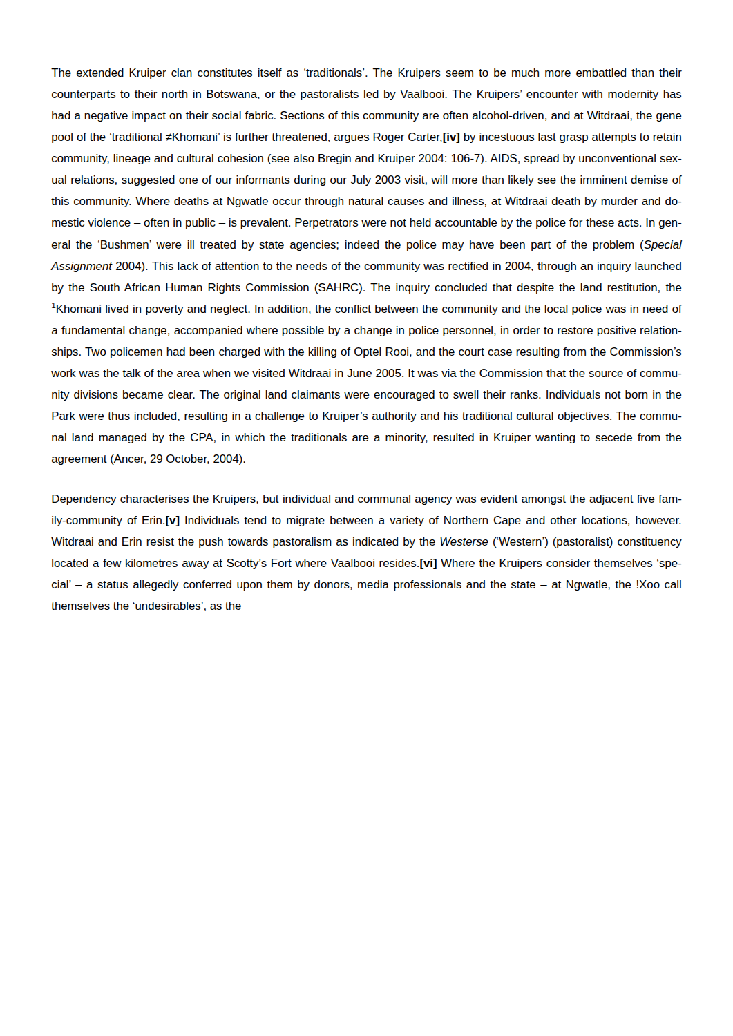The extended Kruiper clan constitutes itself as ‘traditionals’. The Kruipers seem to be much more embattled than their counterparts to their north in Botswana, or the pastoralists led by Vaalbooi. The Kruipers’ encounter with modernity has had a negative impact on their social fabric. Sections of this community are often alcohol-driven, and at Witdraai, the gene pool of the ‘traditional ≠Khomani’ is further threatened, argues Roger Carter,[iv] by incestuous last grasp attempts to retain community, lineage and cultural cohesion (see also Bregin and Kruiper 2004: 106-7). AIDS, spread by unconventional sexual relations, suggested one of our informants during our July 2003 visit, will more than likely see the imminent demise of this community. Where deaths at Ngwatle occur through natural causes and illness, at Witdraai death by murder and domestic violence – often in public – is prevalent. Perpetrators were not held accountable by the police for these acts. In general the ‘Bushmen’ were ill treated by state agencies; indeed the police may have been part of the problem (Special Assignment 2004). This lack of attention to the needs of the community was rectified in 2004, through an inquiry launched by the South African Human Rights Commission (SAHRC). The inquiry concluded that despite the land restitution, the 1Khomani lived in poverty and neglect. In addition, the conflict between the community and the local police was in need of a fundamental change, accompanied where possible by a change in police personnel, in order to restore positive relationships. Two policemen had been charged with the killing of Optel Rooi, and the court case resulting from the Commission’s work was the talk of the area when we visited Witdraai in June 2005. It was via the Commission that the source of community divisions became clear. The original land claimants were encouraged to swell their ranks. Individuals not born in the Park were thus included, resulting in a challenge to Kruiper’s authority and his traditional cultural objectives. The communal land managed by the CPA, in which the traditionals are a minority, resulted in Kruiper wanting to secede from the agreement (Ancer, 29 October, 2004).
Dependency characterises the Kruipers, but individual and communal agency was evident amongst the adjacent five family-community of Erin.[v] Individuals tend to migrate between a variety of Northern Cape and other locations, however. Witdraai and Erin resist the push towards pastoralism as indicated by the Westerse (‘Western’) (pastoralist) constituency located a few kilometres away at Scotty’s Fort where Vaalbooi resides.[vi] Where the Kruipers consider themselves ‘special’ – a status allegedly conferred upon them by donors, media professionals and the state – at Ngwatle, the !Xoo call themselves the ‘undesirables’, as the